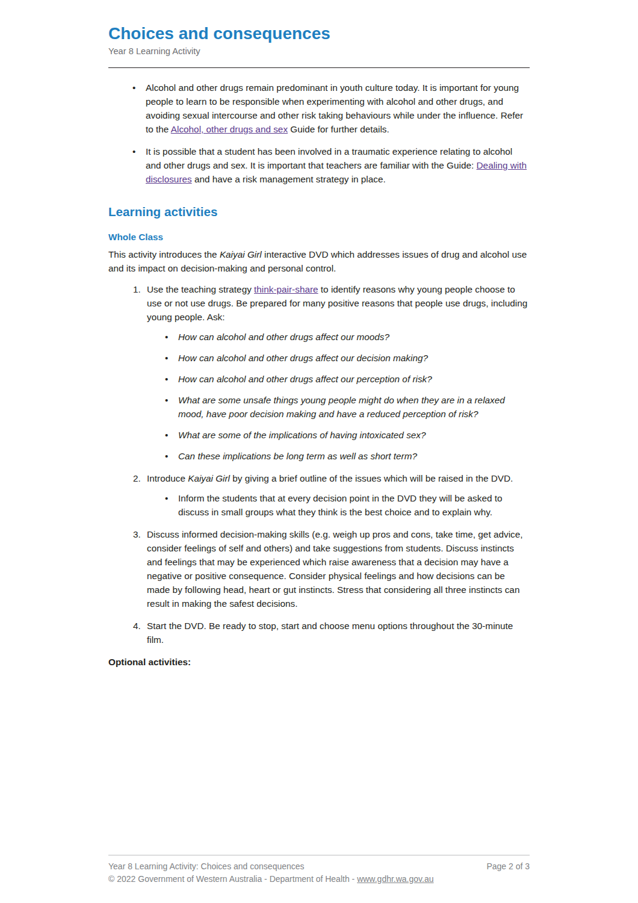Choices and consequences
Year 8 Learning Activity
Alcohol and other drugs remain predominant in youth culture today. It is important for young people to learn to be responsible when experimenting with alcohol and other drugs, and avoiding sexual intercourse and other risk taking behaviours while under the influence. Refer to the Alcohol, other drugs and sex Guide for further details.
It is possible that a student has been involved in a traumatic experience relating to alcohol and other drugs and sex. It is important that teachers are familiar with the Guide: Dealing with disclosures and have a risk management strategy in place.
Learning activities
Whole Class
This activity introduces the Kaiyai Girl interactive DVD which addresses issues of drug and alcohol use and its impact on decision-making and personal control.
Use the teaching strategy think-pair-share to identify reasons why young people choose to use or not use drugs. Be prepared for many positive reasons that people use drugs, including young people. Ask:
How can alcohol and other drugs affect our moods?
How can alcohol and other drugs affect our decision making?
How can alcohol and other drugs affect our perception of risk?
What are some unsafe things young people might do when they are in a relaxed mood, have poor decision making and have a reduced perception of risk?
What are some of the implications of having intoxicated sex?
Can these implications be long term as well as short term?
Introduce Kaiyai Girl by giving a brief outline of the issues which will be raised in the DVD.
Inform the students that at every decision point in the DVD they will be asked to discuss in small groups what they think is the best choice and to explain why.
Discuss informed decision-making skills (e.g. weigh up pros and cons, take time, get advice, consider feelings of self and others) and take suggestions from students. Discuss instincts and feelings that may be experienced which raise awareness that a decision may have a negative or positive consequence. Consider physical feelings and how decisions can be made by following head, heart or gut instincts. Stress that considering all three instincts can result in making the safest decisions.
Start the DVD. Be ready to stop, start and choose menu options throughout the 30-minute film.
Optional activities:
Year 8 Learning Activity: Choices and consequences
© 2022 Government of Western Australia - Department of Health - www.gdhr.wa.gov.au
Page 2 of 3